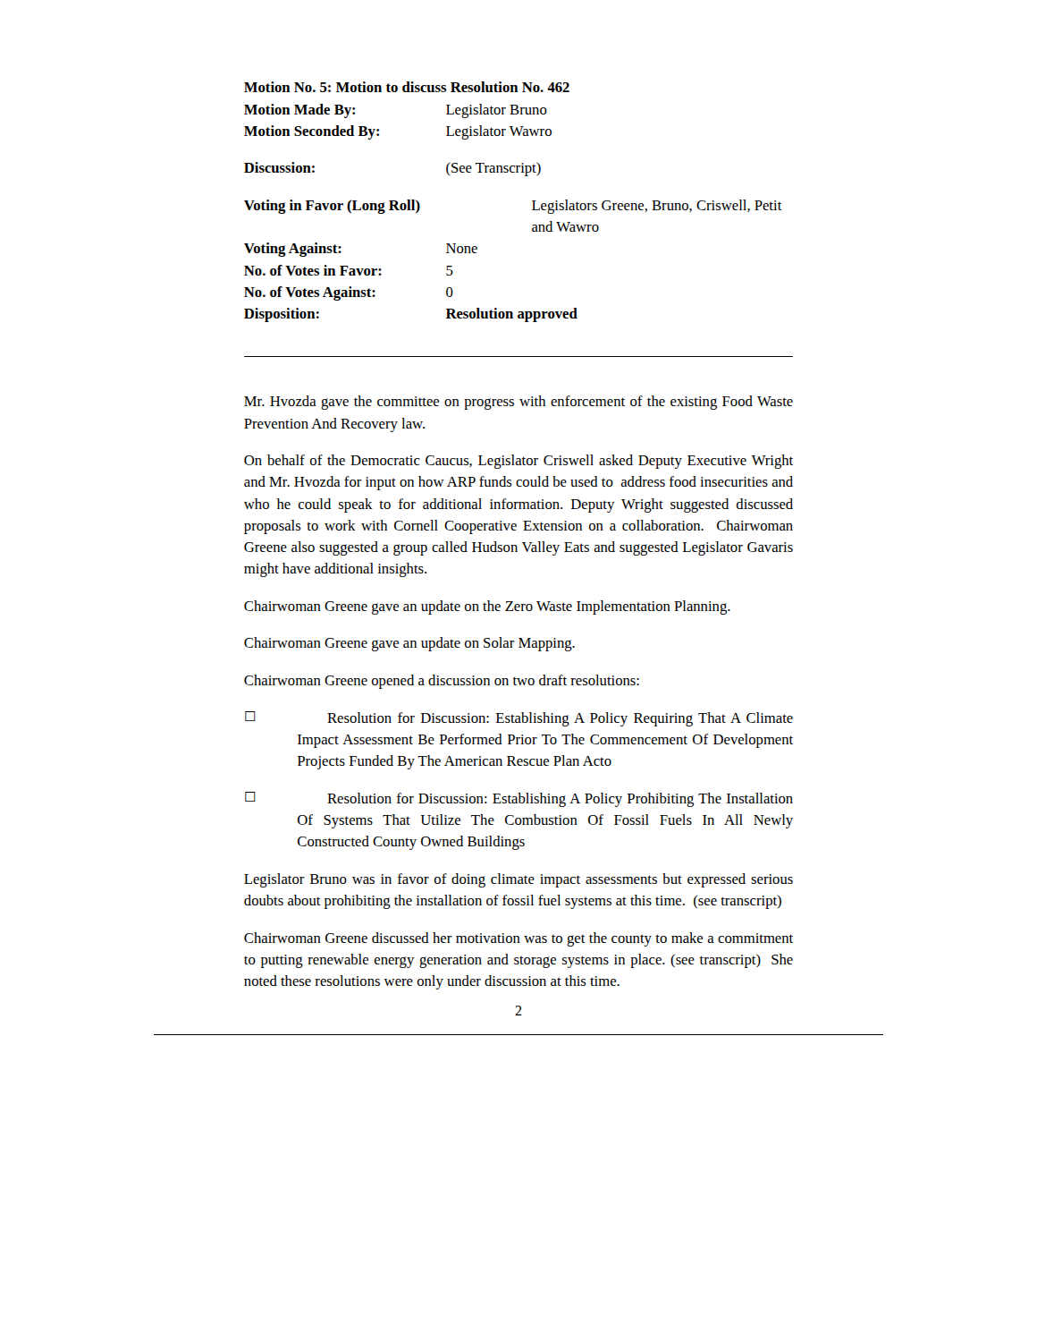Motion No. 5: Motion to discuss Resolution No. 462
Motion Made By: Legislator Bruno
Motion Seconded By: Legislator Wawro
Discussion: (See Transcript)
Voting in Favor (Long Roll) Legislators Greene, Bruno, Criswell, Petit and Wawro
Voting Against: None
No. of Votes in Favor: 5
No. of Votes Against: 0
Disposition: Resolution approved
Mr. Hvozda gave the committee on progress with enforcement of the existing Food Waste Prevention And Recovery law.
On behalf of the Democratic Caucus, Legislator Criswell asked Deputy Executive Wright and Mr. Hvozda for input on how ARP funds could be used to address food insecurities and who he could speak to for additional information. Deputy Wright suggested discussed proposals to work with Cornell Cooperative Extension on a collaboration. Chairwoman Greene also suggested a group called Hudson Valley Eats and suggested Legislator Gavaris might have additional insights.
Chairwoman Greene gave an update on the Zero Waste Implementation Planning.
Chairwoman Greene gave an update on Solar Mapping.
Chairwoman Greene opened a discussion on two draft resolutions:
☐ Resolution for Discussion: Establishing A Policy Requiring That A Climate Impact Assessment Be Performed Prior To The Commencement Of Development Projects Funded By The American Rescue Plan Acto
☐ Resolution for Discussion: Establishing A Policy Prohibiting The Installation Of Systems That Utilize The Combustion Of Fossil Fuels In All Newly Constructed County Owned Buildings
Legislator Bruno was in favor of doing climate impact assessments but expressed serious doubts about prohibiting the installation of fossil fuel systems at this time. (see transcript)
Chairwoman Greene discussed her motivation was to get the county to make a commitment to putting renewable energy generation and storage systems in place. (see transcript) She noted these resolutions were only under discussion at this time.
2